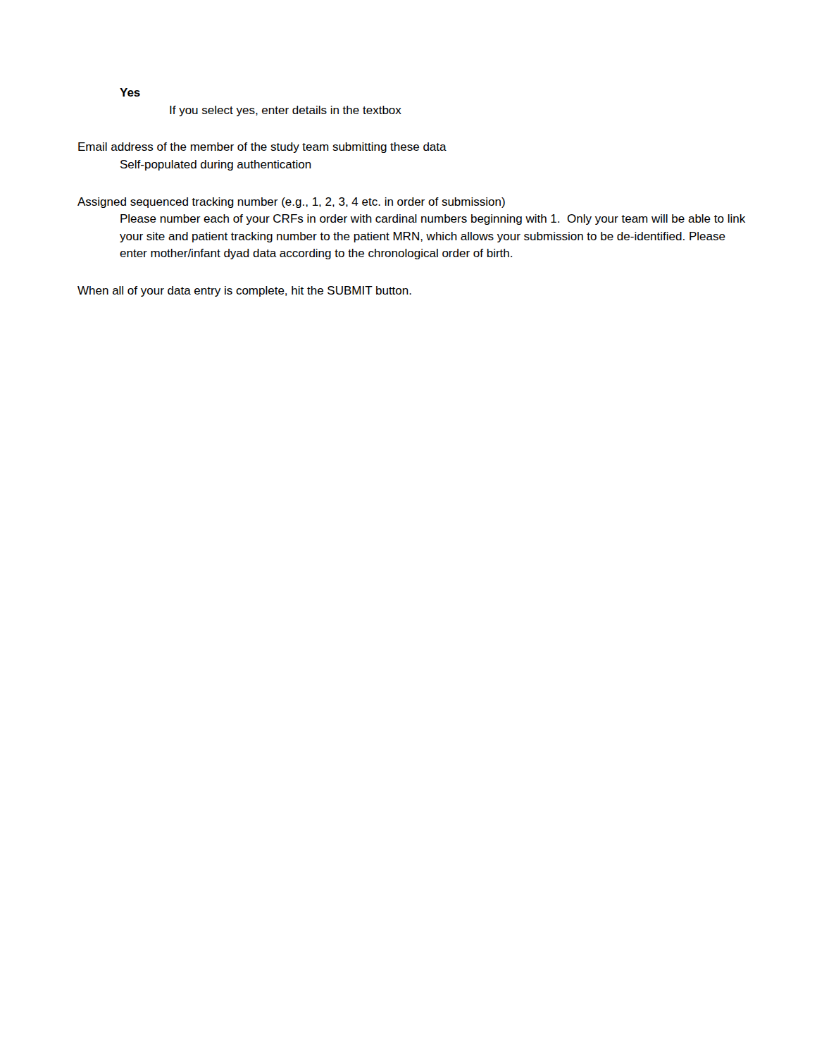Yes
If you select yes, enter details in the textbox
Email address of the member of the study team submitting these data
Self-populated during authentication
Assigned sequenced tracking number (e.g., 1, 2, 3, 4 etc. in order of submission)
Please number each of your CRFs in order with cardinal numbers beginning with 1. Only your team will be able to link your site and patient tracking number to the patient MRN, which allows your submission to be de-identified. Please enter mother/infant dyad data according to the chronological order of birth.
When all of your data entry is complete, hit the SUBMIT button.